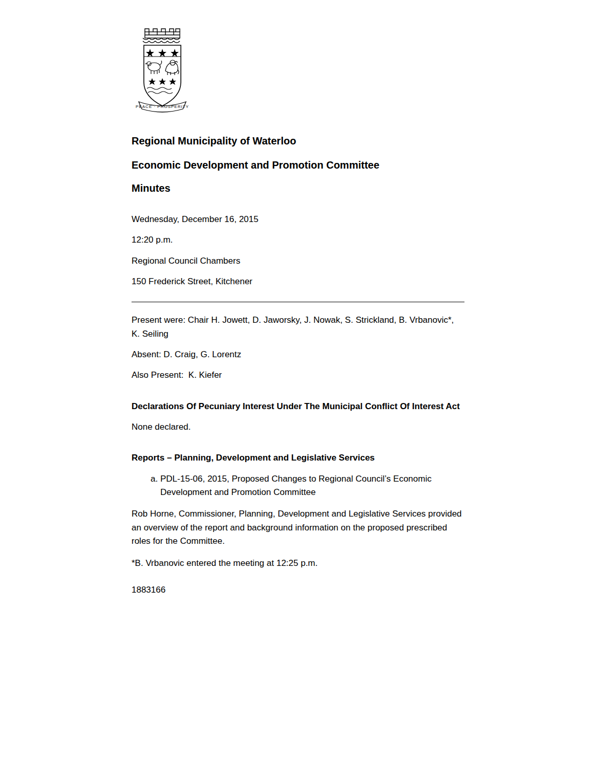PEACE · PROSPERITY
Regional Municipality of Waterloo
Economic Development and Promotion Committee
Minutes
Wednesday, December 16, 2015
12:20 p.m.
Regional Council Chambers
150 Frederick Street, Kitchener
Present were: Chair H. Jowett, D. Jaworsky, J. Nowak, S. Strickland, B. Vrbanovic*, K. Seiling
Absent: D. Craig, G. Lorentz
Also Present: K. Kiefer
Declarations Of Pecuniary Interest Under The Municipal Conflict Of Interest Act
None declared.
Reports – Planning, Development and Legislative Services
PDL-15-06, 2015, Proposed Changes to Regional Council’s Economic Development and Promotion Committee
Rob Horne, Commissioner, Planning, Development and Legislative Services provided an overview of the report and background information on the proposed prescribed roles for the Committee.
*B. Vrbanovic entered the meeting at 12:25 p.m.
1883166